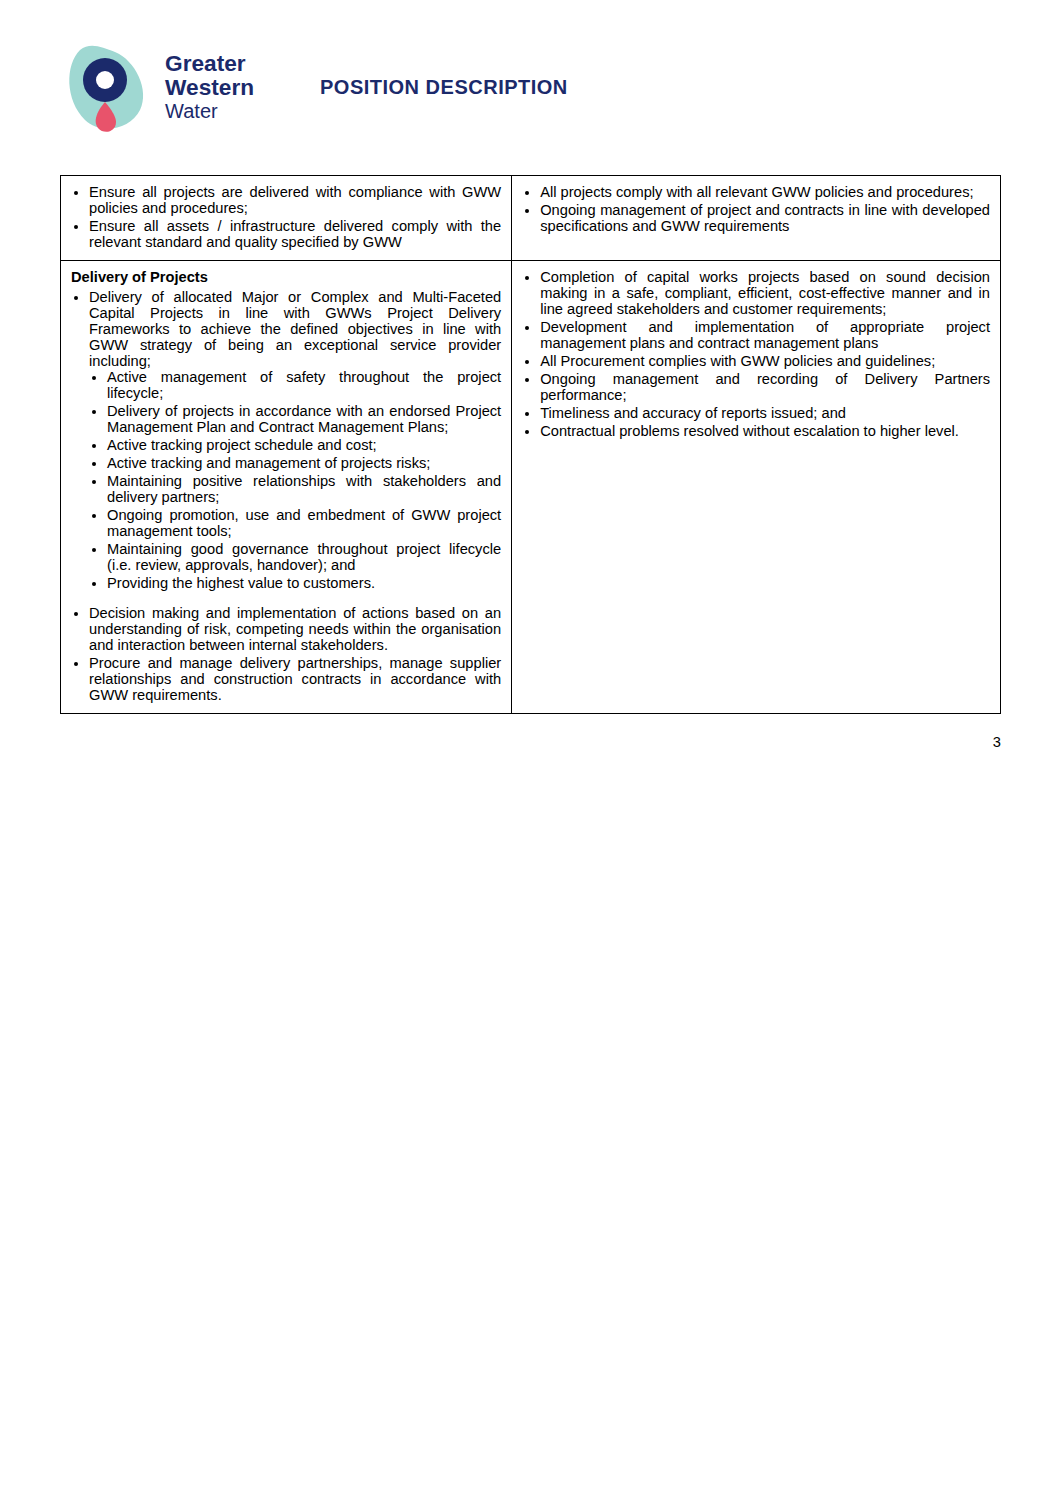Greater
Western
Water
POSITION DESCRIPTION
| Ensure all projects are delivered with compliance with GWW policies and procedures; Ensure all assets / infrastructure delivered comply with the relevant standard and quality specified by GWW | All projects comply with all relevant GWW policies and procedures; Ongoing management of project and contracts in line with developed specifications and GWW requirements |
| Delivery of Projects Delivery of allocated Major or Complex and Multi-Faceted Capital Projects in line with GWWs Project Delivery Frameworks to achieve the defined objectives in line with GWW strategy of being an exceptional service provider including; Active management of safety throughout the project lifecycle; Delivery of projects in accordance with an endorsed Project Management Plan and Contract Management Plans; Active tracking project schedule and cost; Active tracking and management of projects risks; Maintaining positive relationships with stakeholders and delivery partners; Ongoing promotion, use and embedment of GWW project management tools; Maintaining good governance throughout project lifecycle (i.e. review, approvals, handover); and Providing the highest value to customers. Decision making and implementation of actions based on an understanding of risk, competing needs within the organisation and interaction between internal stakeholders. Procure and manage delivery partnerships, manage supplier relationships and construction contracts in accordance with GWW requirements. | Completion of capital works projects based on sound decision making in a safe, compliant, efficient, cost-effective manner and in line agreed stakeholders and customer requirements; Development and implementation of appropriate project management plans and contract management plans All Procurement complies with GWW policies and guidelines; Ongoing management and recording of Delivery Partners performance; Timeliness and accuracy of reports issued; and Contractual problems resolved without escalation to higher level. |
3